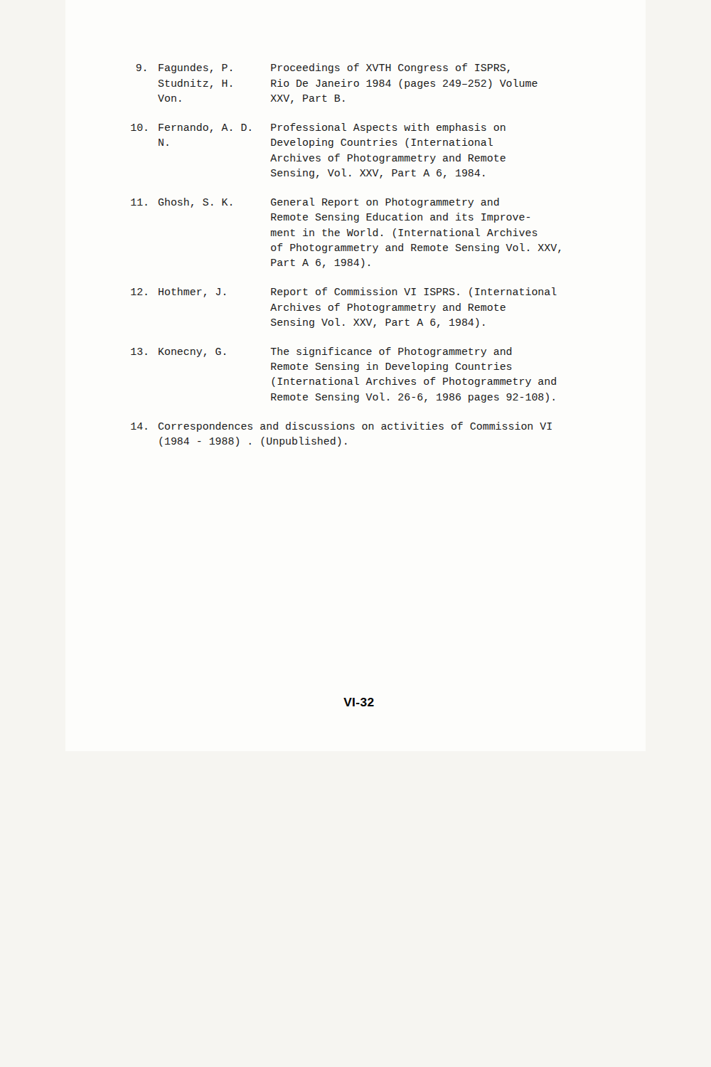9.
Fagundes, P.
Studnitz, H. Von.
Proceedings of XVTH Congress of ISPRS,
Rio De Janeiro 1984 (pages 249–252) Volume
XXV, Part B.
10.
Fernando, A. D. N.
Professional Aspects with emphasis on
Developing Countries (International
Archives of Photogrammetry and Remote
Sensing, Vol. XXV, Part A 6, 1984.
11.
Ghosh, S. K.
General Report on Photogrammetry and
Remote Sensing Education and its Improve-
ment in the World. (International Archives
of Photogrammetry and Remote Sensing Vol. XXV,
Part A 6, 1984).
12.
Hothmer, J.
Report of Commission VI ISPRS. (International
Archives of Photogrammetry and Remote
Sensing Vol. XXV, Part A 6, 1984).
13.
Konecny, G.
The significance of Photogrammetry and
Remote Sensing in Developing Countries
(International Archives of Photogrammetry and
Remote Sensing Vol. 26-6, 1986 pages 92-108).
14.
Correspondences and discussions on activities of Commission VI
(1984 - 1988) . (Unpublished).
VI-32